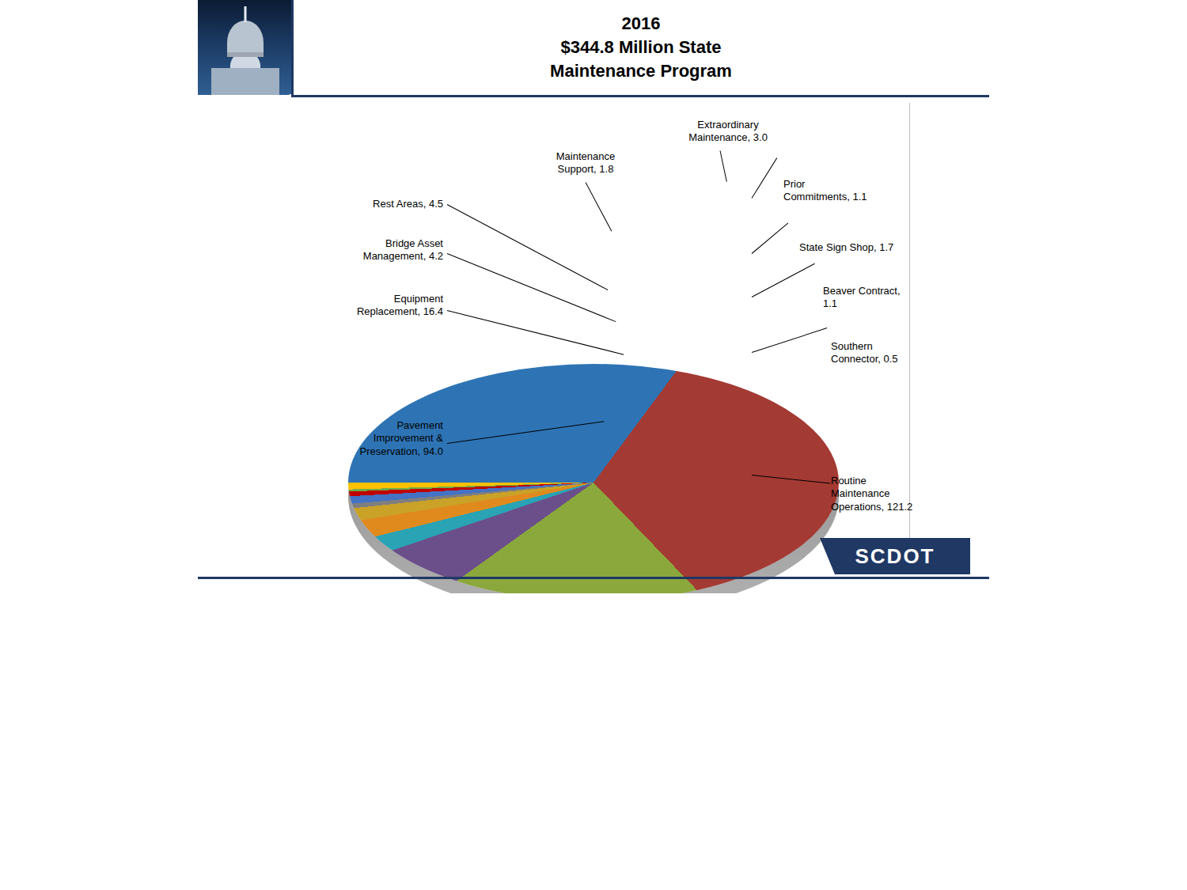2016
$344.8 Million State
Maintenance Program
Rest Areas, 4.5
Bridge Asset
Management, 4.2
Equipment
Replacement, 16.4
Pavement
Improvement &
Preservation, 94.0
Maintenance
Support, 1.8
Extraordinary
Maintenance, 3.0
Prior
Commitments, 1.1
State Sign Shop, 1.7
Beaver Contract,
1.1
Southern
Connector, 0.5
Routine
Maintenance
Operations, 121.2
Classified Positions
and Overtime, 95.3
SCDOT